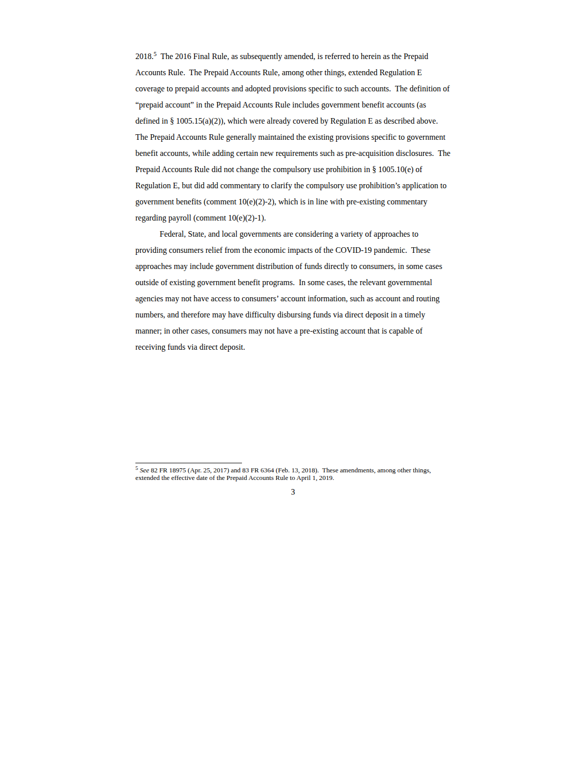2018.5 The 2016 Final Rule, as subsequently amended, is referred to herein as the Prepaid Accounts Rule. The Prepaid Accounts Rule, among other things, extended Regulation E coverage to prepaid accounts and adopted provisions specific to such accounts. The definition of “prepaid account” in the Prepaid Accounts Rule includes government benefit accounts (as defined in § 1005.15(a)(2)), which were already covered by Regulation E as described above. The Prepaid Accounts Rule generally maintained the existing provisions specific to government benefit accounts, while adding certain new requirements such as pre-acquisition disclosures. The Prepaid Accounts Rule did not change the compulsory use prohibition in § 1005.10(e) of Regulation E, but did add commentary to clarify the compulsory use prohibition’s application to government benefits (comment 10(e)(2)-2), which is in line with pre-existing commentary regarding payroll (comment 10(e)(2)-1).
Federal, State, and local governments are considering a variety of approaches to providing consumers relief from the economic impacts of the COVID-19 pandemic. These approaches may include government distribution of funds directly to consumers, in some cases outside of existing government benefit programs. In some cases, the relevant governmental agencies may not have access to consumers’ account information, such as account and routing numbers, and therefore may have difficulty disbursing funds via direct deposit in a timely manner; in other cases, consumers may not have a pre-existing account that is capable of receiving funds via direct deposit.
5 See 82 FR 18975 (Apr. 25, 2017) and 83 FR 6364 (Feb. 13, 2018). These amendments, among other things, extended the effective date of the Prepaid Accounts Rule to April 1, 2019.
3